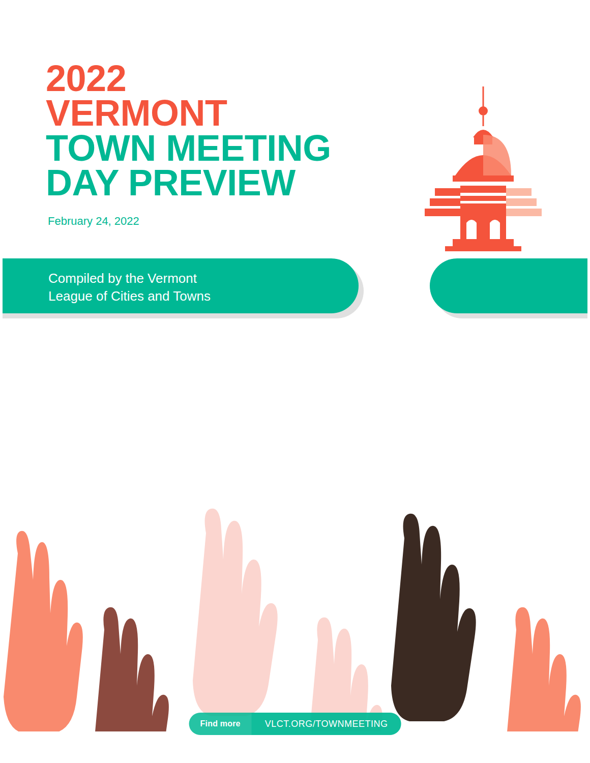2022 Vermont Town Meeting Day Preview
February 24, 2022
Compiled by the Vermont
League of Cities and Towns
Find more VLCT.ORG/TOWNMEETING